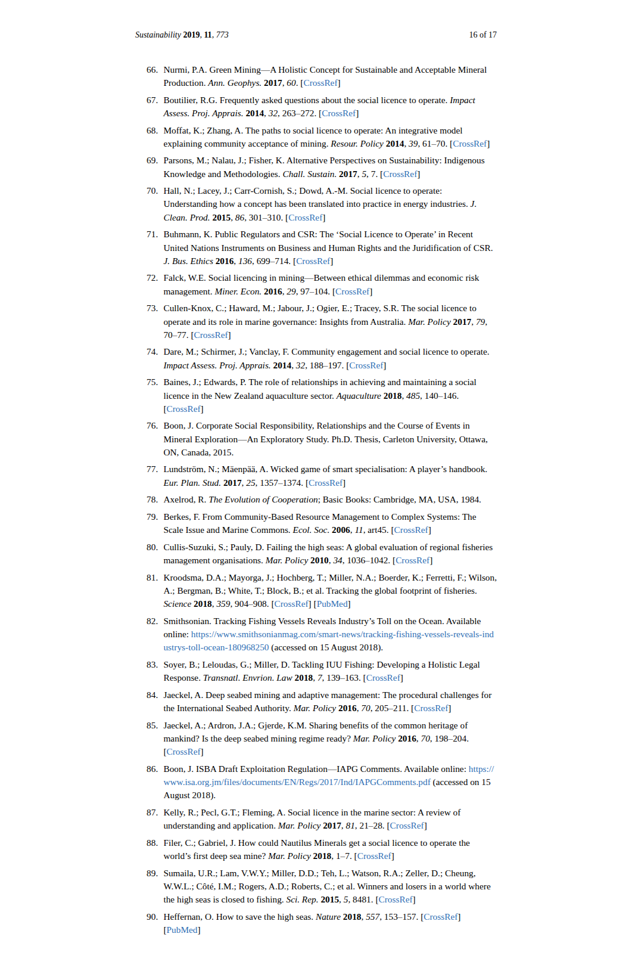Sustainability 2019, 11, 773
16 of 17
Nurmi, P.A. Green Mining—A Holistic Concept for Sustainable and Acceptable Mineral Production. Ann. Geophys. 2017, 60. [CrossRef]
Boutilier, R.G. Frequently asked questions about the social licence to operate. Impact Assess. Proj. Apprais. 2014, 32, 263–272. [CrossRef]
Moffat, K.; Zhang, A. The paths to social licence to operate: An integrative model explaining community acceptance of mining. Resour. Policy 2014, 39, 61–70. [CrossRef]
Parsons, M.; Nalau, J.; Fisher, K. Alternative Perspectives on Sustainability: Indigenous Knowledge and Methodologies. Chall. Sustain. 2017, 5, 7. [CrossRef]
Hall, N.; Lacey, J.; Carr-Cornish, S.; Dowd, A.-M. Social licence to operate: Understanding how a concept has been translated into practice in energy industries. J. Clean. Prod. 2015, 86, 301–310. [CrossRef]
Buhmann, K. Public Regulators and CSR: The ‘Social Licence to Operate’ in Recent United Nations Instruments on Business and Human Rights and the Juridification of CSR. J. Bus. Ethics 2016, 136, 699–714. [CrossRef]
Falck, W.E. Social licencing in mining—Between ethical dilemmas and economic risk management. Miner. Econ. 2016, 29, 97–104. [CrossRef]
Cullen-Knox, C.; Haward, M.; Jabour, J.; Ogier, E.; Tracey, S.R. The social licence to operate and its role in marine governance: Insights from Australia. Mar. Policy 2017, 79, 70–77. [CrossRef]
Dare, M.; Schirmer, J.; Vanclay, F. Community engagement and social licence to operate. Impact Assess. Proj. Apprais. 2014, 32, 188–197. [CrossRef]
Baines, J.; Edwards, P. The role of relationships in achieving and maintaining a social licence in the New Zealand aquaculture sector. Aquaculture 2018, 485, 140–146. [CrossRef]
Boon, J. Corporate Social Responsibility, Relationships and the Course of Events in Mineral Exploration—An Exploratory Study. Ph.D. Thesis, Carleton University, Ottawa, ON, Canada, 2015.
Lundström, N.; Mäenpää, A. Wicked game of smart specialisation: A player’s handbook. Eur. Plan. Stud. 2017, 25, 1357–1374. [CrossRef]
Axelrod, R. The Evolution of Cooperation; Basic Books: Cambridge, MA, USA, 1984.
Berkes, F. From Community-Based Resource Management to Complex Systems: The Scale Issue and Marine Commons. Ecol. Soc. 2006, 11, art45. [CrossRef]
Cullis-Suzuki, S.; Pauly, D. Failing the high seas: A global evaluation of regional fisheries management organisations. Mar. Policy 2010, 34, 1036–1042. [CrossRef]
Kroodsma, D.A.; Mayorga, J.; Hochberg, T.; Miller, N.A.; Boerder, K.; Ferretti, F.; Wilson, A.; Bergman, B.; White, T.; Block, B.; et al. Tracking the global footprint of fisheries. Science 2018, 359, 904–908. [CrossRef] [PubMed]
Smithsonian. Tracking Fishing Vessels Reveals Industry’s Toll on the Ocean. Available online: https://www.smithsonianmag.com/smart-news/tracking-fishing-vessels-reveals-industrys-toll-ocean-180968250 (accessed on 15 August 2018).
Soyer, B.; Leloudas, G.; Miller, D. Tackling IUU Fishing: Developing a Holistic Legal Response. Transnatl. Envrion. Law 2018, 7, 139–163. [CrossRef]
Jaeckel, A. Deep seabed mining and adaptive management: The procedural challenges for the International Seabed Authority. Mar. Policy 2016, 70, 205–211. [CrossRef]
Jaeckel, A.; Ardron, J.A.; Gjerde, K.M. Sharing benefits of the common heritage of mankind? Is the deep seabed mining regime ready? Mar. Policy 2016, 70, 198–204. [CrossRef]
Boon, J. ISBA Draft Exploitation Regulation—IAPG Comments. Available online: https://www.isa.org.jm/files/documents/EN/Regs/2017/Ind/IAPGComments.pdf (accessed on 15 August 2018).
Kelly, R.; Pecl, G.T.; Fleming, A. Social licence in the marine sector: A review of understanding and application. Mar. Policy 2017, 81, 21–28. [CrossRef]
Filer, C.; Gabriel, J. How could Nautilus Minerals get a social licence to operate the world’s first deep sea mine? Mar. Policy 2018, 1–7. [CrossRef]
Sumaila, U.R.; Lam, V.W.Y.; Miller, D.D.; Teh, L.; Watson, R.A.; Zeller, D.; Cheung, W.W.L.; Côté, I.M.; Rogers, A.D.; Roberts, C.; et al. Winners and losers in a world where the high seas is closed to fishing. Sci. Rep. 2015, 5, 8481. [CrossRef]
Heffernan, O. How to save the high seas. Nature 2018, 557, 153–157. [CrossRef] [PubMed]